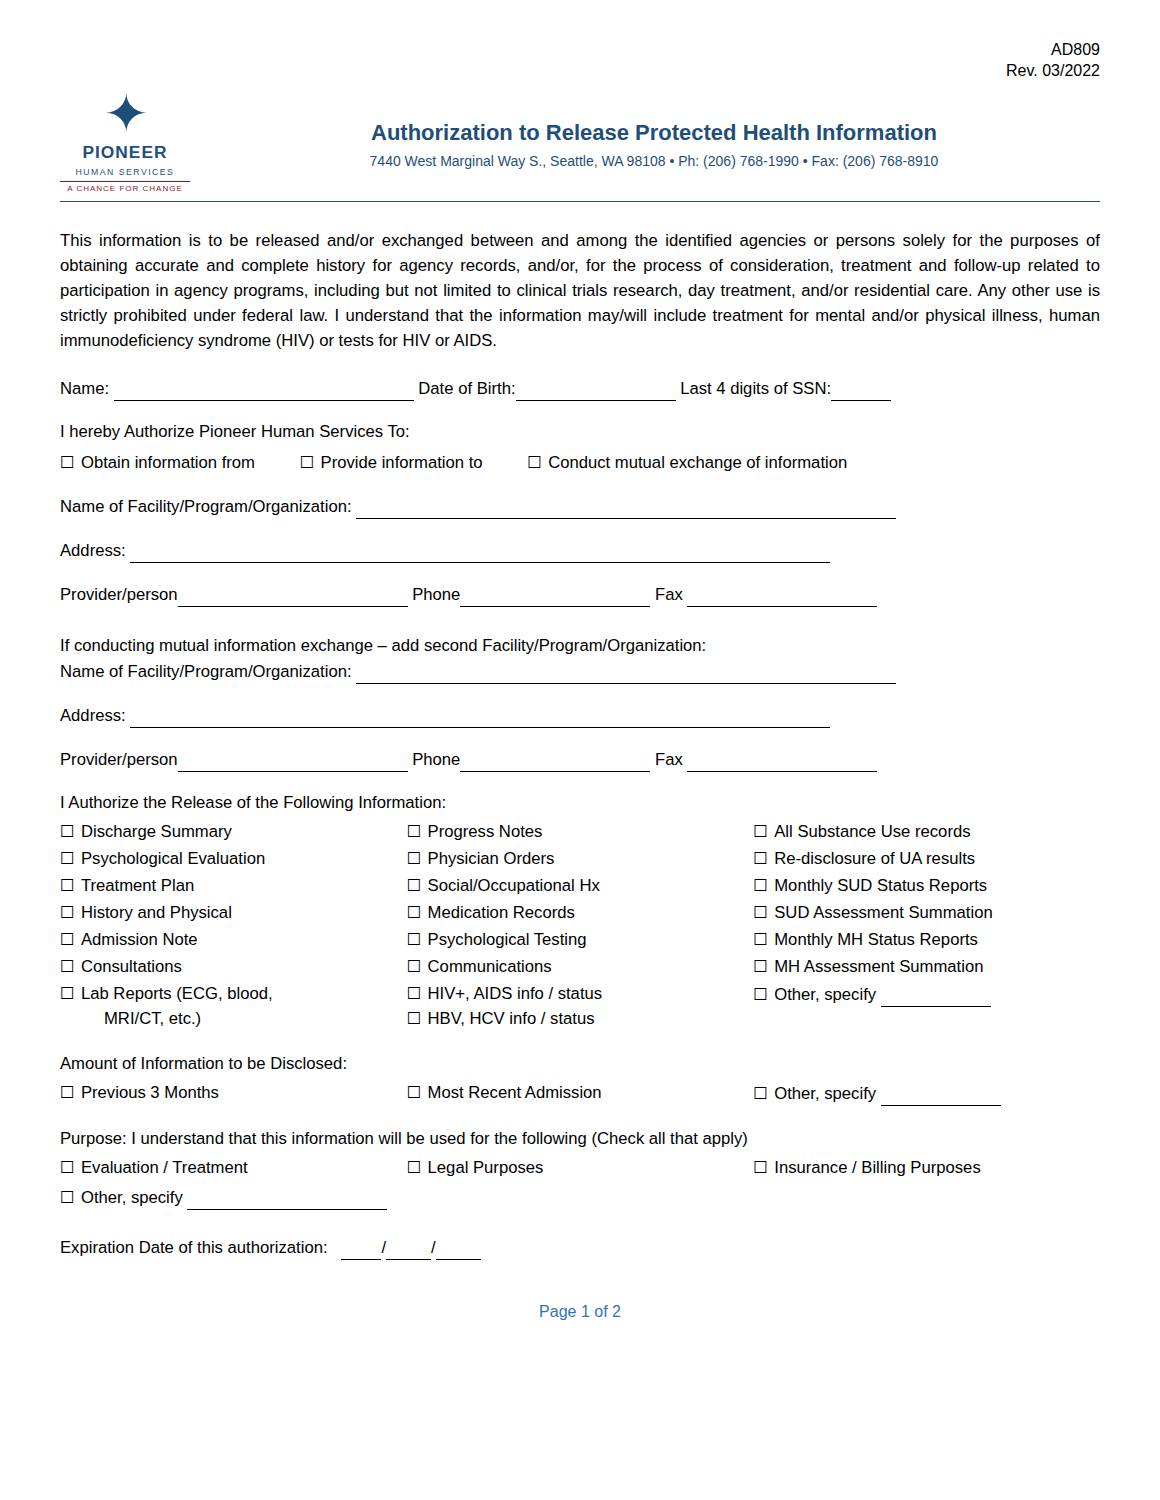AD809
Rev. 03/2022
✦
PIONEER
HUMAN SERVICES
A CHANCE FOR CHANGE
Authorization to Release Protected Health Information
7440 West Marginal Way S., Seattle, WA 98108 • Ph: (206) 768-1990 • Fax: (206) 768-8910
This information is to be released and/or exchanged between and among the identified agencies or persons solely for the purposes of obtaining accurate and complete history for agency records, and/or, for the process of consideration, treatment and follow-up related to participation in agency programs, including but not limited to clinical trials research, day treatment, and/or residential care. Any other use is strictly prohibited under federal law. I understand that the information may/will include treatment for mental and/or physical illness, human immunodeficiency syndrome (HIV) or tests for HIV or AIDS.
Name: Date of Birth: Last 4 digits of SSN:
I hereby Authorize Pioneer Human Services To:
☐Obtain information from ☐Provide information to ☐Conduct mutual exchange of information
Name of Facility/Program/Organization:
Address:
Provider/person Phone Fax
If conducting mutual information exchange – add second Facility/Program/Organization:
Name of Facility/Program/Organization:
Address:
Provider/person Phone Fax
I Authorize the Release of the Following Information:
| ☐ Discharge Summary | ☐ Progress Notes | ☐ All Substance Use records |
| ☐ Psychological Evaluation | ☐ Physician Orders | ☐ Re-disclosure of UA results |
| ☐ Treatment Plan | ☐ Social/Occupational Hx | ☐ Monthly SUD Status Reports |
| ☐ History and Physical | ☐ Medication Records | ☐ SUD Assessment Summation |
| ☐ Admission Note | ☐ Psychological Testing | ☐ Monthly MH Status Reports |
| ☐ Consultations | ☐ Communications | ☐ MH Assessment Summation |
| ☐ Lab Reports (ECG, blood, MRI/CT, etc.) | ☐ HIV+, AIDS info / status ☐ HBV, HCV info / status | ☐ Other, specify |
Amount of Information to be Disclosed:
| ☐ Previous 3 Months | ☐ Most Recent Admission | ☐ Other, specify |
Purpose: I understand that this information will be used for the following (Check all that apply)
| ☐ Evaluation / Treatment | ☐ Legal Purposes | ☐ Insurance / Billing Purposes |
☐Other, specify
Expiration Date of this authorization: / /
Page 1 of 2